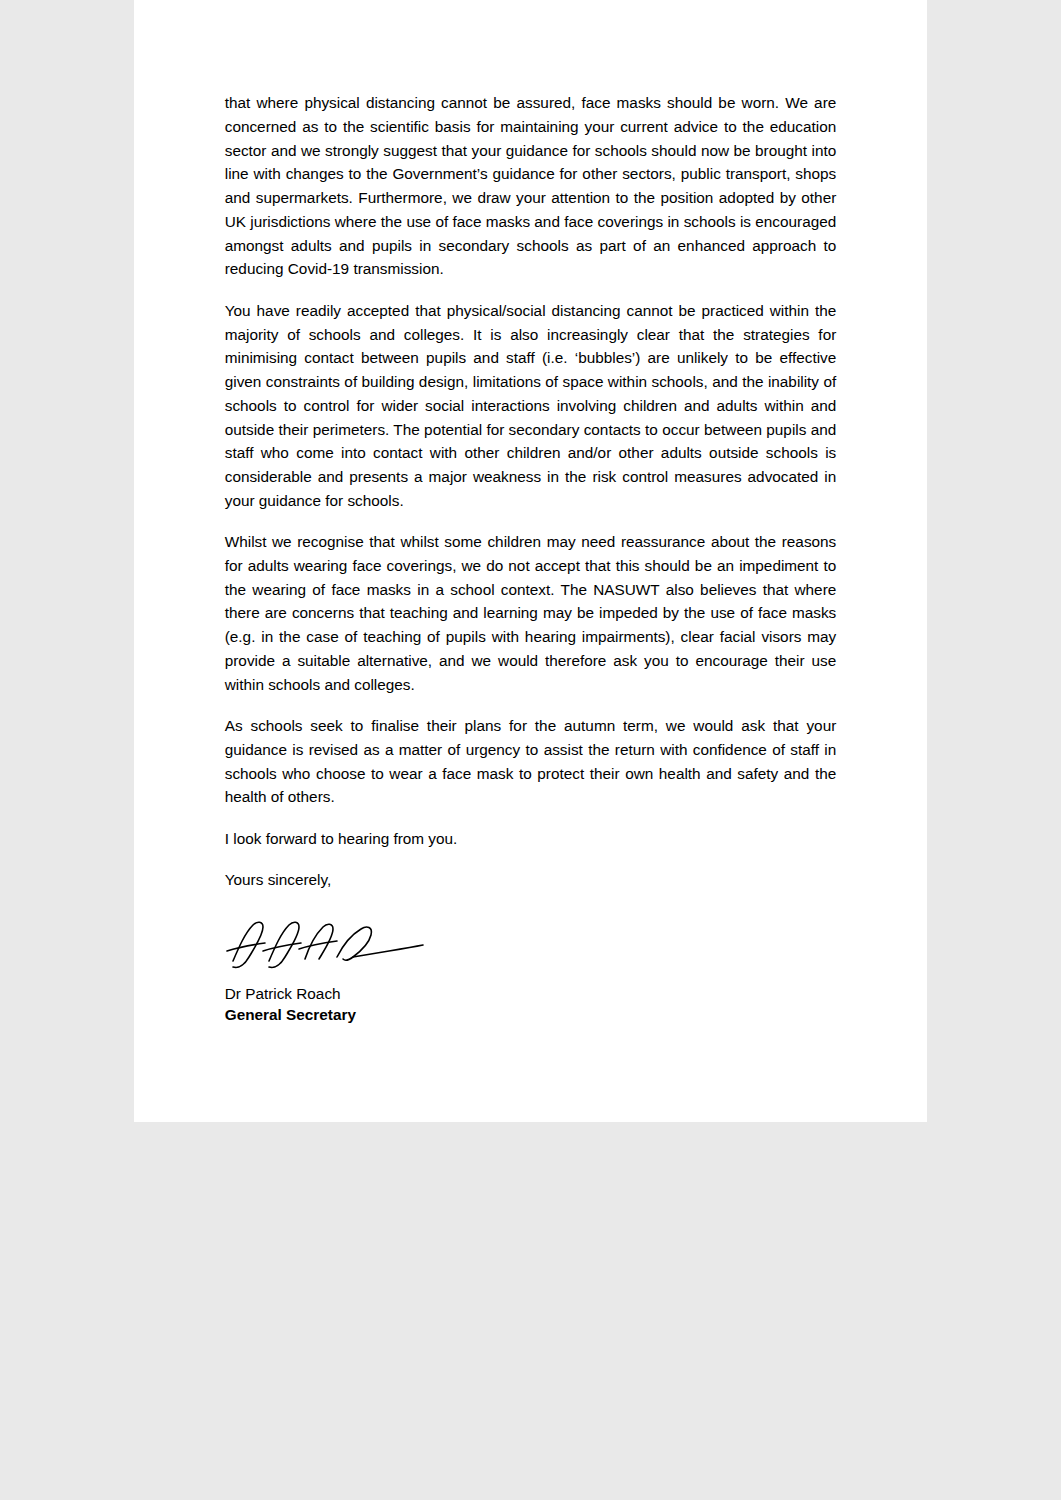that where physical distancing cannot be assured, face masks should be worn. We are concerned as to the scientific basis for maintaining your current advice to the education sector and we strongly suggest that your guidance for schools should now be brought into line with changes to the Government’s guidance for other sectors, public transport, shops and supermarkets. Furthermore, we draw your attention to the position adopted by other UK jurisdictions where the use of face masks and face coverings in schools is encouraged amongst adults and pupils in secondary schools as part of an enhanced approach to reducing Covid-19 transmission.
You have readily accepted that physical/social distancing cannot be practiced within the majority of schools and colleges. It is also increasingly clear that the strategies for minimising contact between pupils and staff (i.e. ‘bubbles’) are unlikely to be effective given constraints of building design, limitations of space within schools, and the inability of schools to control for wider social interactions involving children and adults within and outside their perimeters. The potential for secondary contacts to occur between pupils and staff who come into contact with other children and/or other adults outside schools is considerable and presents a major weakness in the risk control measures advocated in your guidance for schools.
Whilst we recognise that whilst some children may need reassurance about the reasons for adults wearing face coverings, we do not accept that this should be an impediment to the wearing of face masks in a school context. The NASUWT also believes that where there are concerns that teaching and learning may be impeded by the use of face masks (e.g. in the case of teaching of pupils with hearing impairments), clear facial visors may provide a suitable alternative, and we would therefore ask you to encourage their use within schools and colleges.
As schools seek to finalise their plans for the autumn term, we would ask that your guidance is revised as a matter of urgency to assist the return with confidence of staff in schools who choose to wear a face mask to protect their own health and safety and the health of others.
I look forward to hearing from you.
Yours sincerely,
Dr Patrick Roach
General Secretary